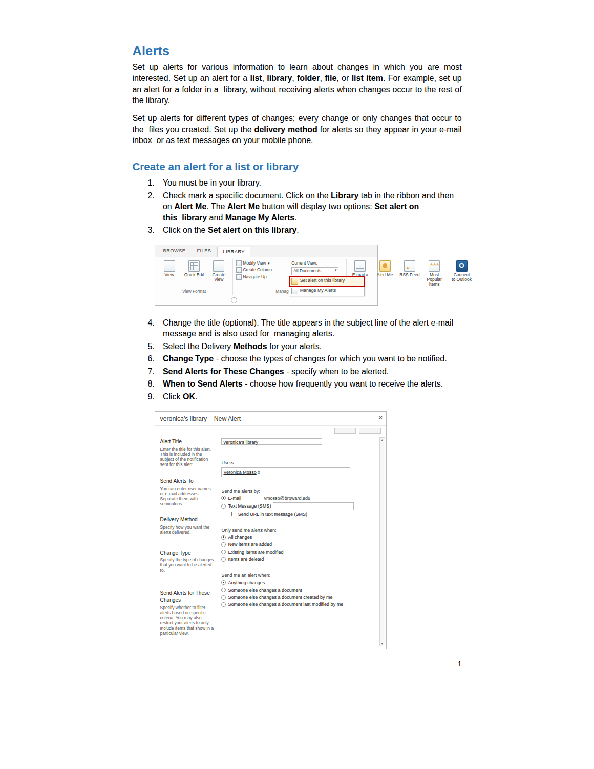Alerts
Set up alerts for various information to learn about changes in which you are most interested. Set up an alert for a list, library, folder, file, or list item. For example, set up an alert for a folder in a library, without receiving alerts when changes occur to the rest of the library.
Set up alerts for different types of changes; every change or only changes that occur to the files you created. Set up the delivery method for alerts so they appear in your e-mail inbox or as text messages on your mobile phone.
Create an alert for a list or library
You must be in your library.
Check mark a specific document. Click on the Library tab in the ribbon and then on Alert Me. The Alert Me button will display two options: Set alert on this library and Manage My Alerts.
Click on the Set alert on this library.
BROWSE FILES LIBRARY
View
Quick Edit
Create View
View Format
Modify View ▾
Create Column
Navigate Up
Current View:
All Documents
◄ Current Page ►
Manage Views
E-mail a Link
Alert Me
RSS Feed
Most Popular Items
Connect to Outlook
Set alert on this library
Manage My Alerts
Change the title (optional). The title appears in the subject line of the alert e-mail message and is also used for managing alerts.
Select the Delivery Methods for your alerts.
Change Type - choose the types of changes for which you want to be notified.
Send Alerts for These Changes - specify when to be alerted.
When to Send Alerts - choose how frequently you want to receive the alerts.
Click OK.
veronica's library – New Alert✕
Alert Title
Enter the title for this alert. This is included in the subject of the notification sent for this alert.
Send Alerts To
You can enter user names or e-mail addresses. Separate them with semicolons.
Delivery Method
Specify how you want the alerts delivered.
Change Type
Specify the type of changes that you want to be alerted to.
Send Alerts for These Changes
Specify whether to filter alerts based on specific criteria. You may also restrict your alerts to only include items that show in a particular view.
veronica's library
Users:
Veronica Mosso x
Send me alerts by:
E-mail vmosso@broward.edu
Text Message (SMS)
Send URL in text message (SMS)
Only send me alerts when:
All changes
New items are added
Existing items are modified
Items are deleted
Send me an alert when:
Anything changes
Someone else changes a document
Someone else changes a document created by me
Someone else changes a document last modified by me
1